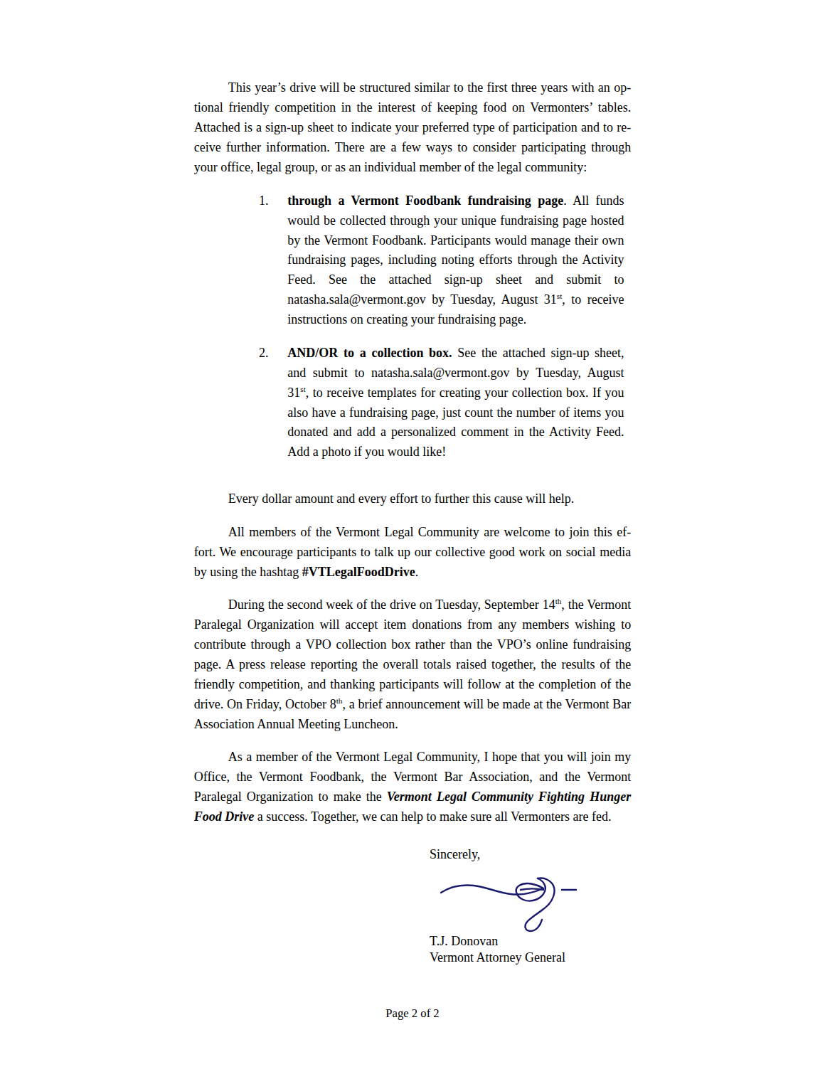This year’s drive will be structured similar to the first three years with an optional friendly competition in the interest of keeping food on Vermonters’ tables. Attached is a sign-up sheet to indicate your preferred type of participation and to receive further information. There are a few ways to consider participating through your office, legal group, or as an individual member of the legal community:
through a Vermont Foodbank fundraising page. All funds would be collected through your unique fundraising page hosted by the Vermont Foodbank. Participants would manage their own fundraising pages, including noting efforts through the Activity Feed. See the attached sign-up sheet and submit to natasha.sala@vermont.gov by Tuesday, August 31st, to receive instructions on creating your fundraising page.
AND/OR to a collection box. See the attached sign-up sheet, and submit to natasha.sala@vermont.gov by Tuesday, August 31st, to receive templates for creating your collection box. If you also have a fundraising page, just count the number of items you donated and add a personalized comment in the Activity Feed. Add a photo if you would like!
Every dollar amount and every effort to further this cause will help.
All members of the Vermont Legal Community are welcome to join this effort. We encourage participants to talk up our collective good work on social media by using the hashtag #VTLegalFoodDrive.
During the second week of the drive on Tuesday, September 14th, the Vermont Paralegal Organization will accept item donations from any members wishing to contribute through a VPO collection box rather than the VPO’s online fundraising page. A press release reporting the overall totals raised together, the results of the friendly competition, and thanking participants will follow at the completion of the drive. On Friday, October 8th, a brief announcement will be made at the Vermont Bar Association Annual Meeting Luncheon.
As a member of the Vermont Legal Community, I hope that you will join my Office, the Vermont Foodbank, the Vermont Bar Association, and the Vermont Paralegal Organization to make the Vermont Legal Community Fighting Hunger Food Drive a success. Together, we can help to make sure all Vermonters are fed.
Sincerely,
T.J. Donovan
Vermont Attorney General
Page 2 of 2